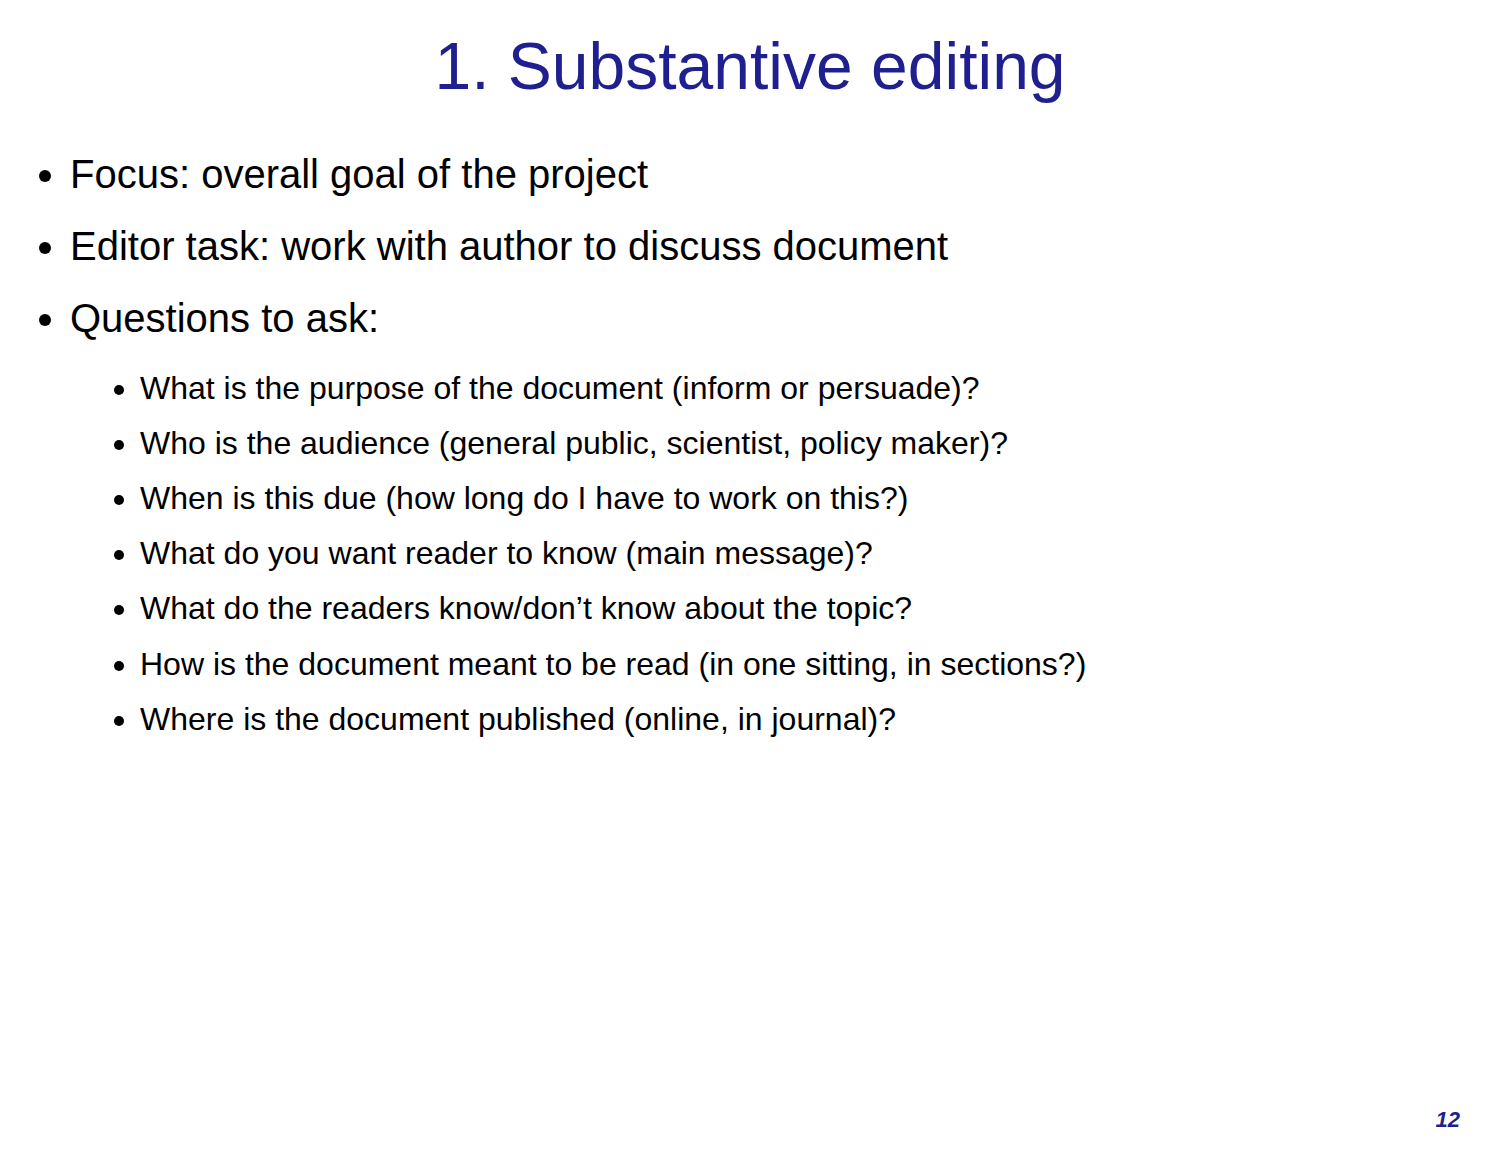1. Substantive editing
Focus: overall goal of the project
Editor task: work with author to discuss document
Questions to ask:
What is the purpose of the document (inform or persuade)?
Who is the audience (general public, scientist, policy maker)?
When is this due (how long do I have to work on this?)
What do you want reader to know (main message)?
What do the readers know/don’t know about the topic?
How is the document meant to be read (in one sitting, in sections?)
Where is the document published (online, in journal)?
12